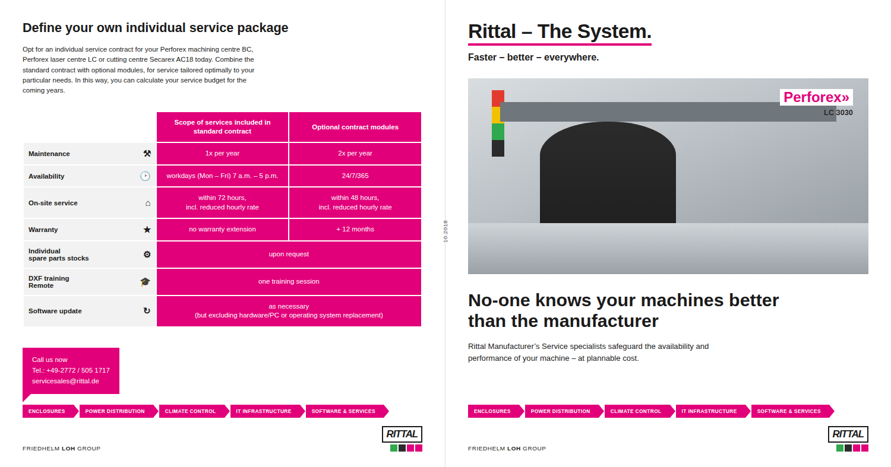Define your own individual service package
Opt for an individual service contract for your Perforex machining centre BC, Perforex laser centre LC or cutting centre Secarex AC18 today. Combine the standard contract with optional modules, for service tailored optimally to your particular needs. In this way, you can calculate your service budget for the coming years.
| | Scope of services included in standard contract | Optional contract modules |
| --- | --- | --- |
| Maintenance ⚒ | 1x per year | 2x per year |
| Availability 🕑 | workdays (Mon – Fri) 7 a.m. – 5 p.m. | 24/7/365 |
| On-site service ⌂ | within 72 hours, incl. reduced hourly rate | within 48 hours, incl. reduced hourly rate |
| Warranty ★ | no warranty extension | + 12 months |
| Individual spare parts stocks ⚙ | upon request |
| DXF training Remote 🎓 | one training session |
| Software update ↻ | as necessary (but excluding hardware/PC or operating system replacement) |
Call us now
Tel.: +49-2772 / 505 1717
servicesales@rittal.de
ENCLOSURES POWER DISTRIBUTION CLIMATE CONTROL IT INFRASTRUCTURE SOFTWARE & SERVICES
FRIEDHELM LOH GROUP
RITTAL
10.2018
Rittal – The System.
Faster – better – everywhere.
Perforex» LC 3030
No-one knows your machines better
than the manufacturer
Rittal Manufacturer’s Service specialists safeguard the availability and performance of your machine – at plannable cost.
ENCLOSURES POWER DISTRIBUTION CLIMATE CONTROL IT INFRASTRUCTURE SOFTWARE & SERVICES
FRIEDHELM LOH GROUP
RITTAL